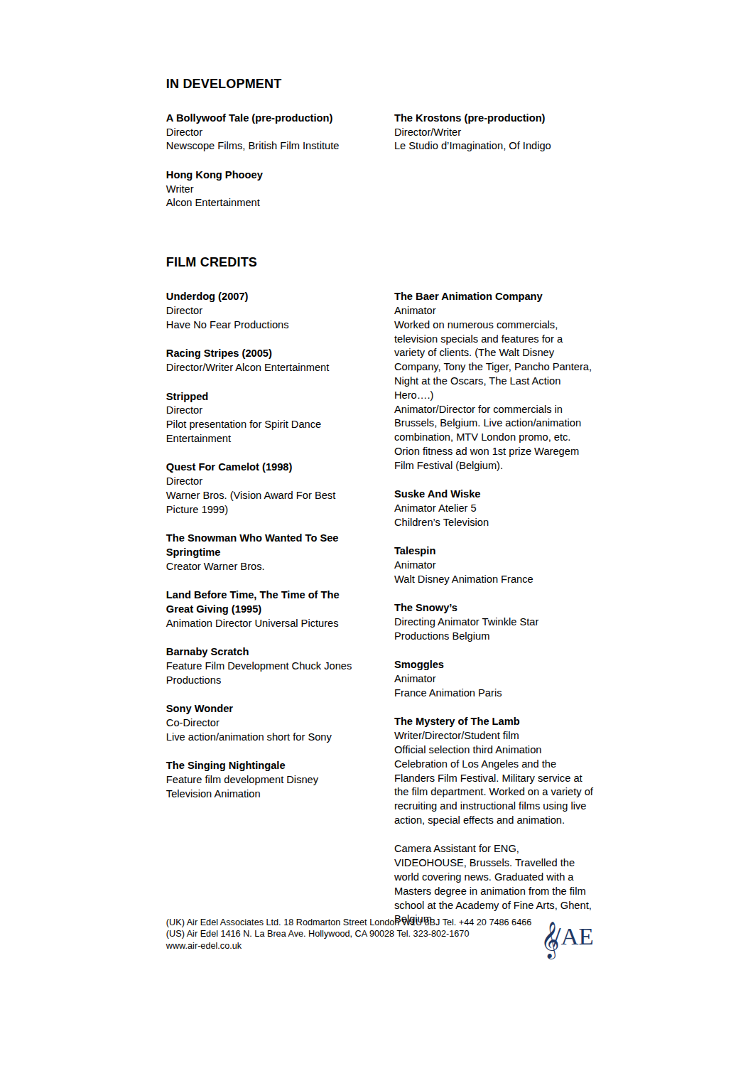IN DEVELOPMENT
A Bollywoof Tale (pre-production)
Director
Newscope Films, British Film Institute
Hong Kong Phooey
Writer
Alcon Entertainment
The Krostons (pre-production)
Director/Writer
Le Studio d’Imagination, Of Indigo
FILM CREDITS
Underdog (2007)
Director
Have No Fear Productions
Racing Stripes (2005)
Director/Writer Alcon Entertainment
Stripped
Director
Pilot presentation for Spirit Dance Entertainment
Quest For Camelot (1998)
Director
Warner Bros. (Vision Award For Best Picture 1999)
The Snowman Who Wanted To See Springtime
Creator Warner Bros.
Land Before Time, The Time of The Great Giving (1995)
Animation Director Universal Pictures
Barnaby Scratch
Feature Film Development Chuck Jones Productions
Sony Wonder
Co-Director
Live action/animation short for Sony
The Singing Nightingale
Feature film development Disney Television Animation
The Baer Animation Company
Animator
Worked on numerous commercials, television specials and features for a variety of clients. (The Walt Disney Company, Tony the Tiger, Pancho Pantera, Night at the Oscars, The Last Action Hero….)
Animator/Director for commercials in Brussels, Belgium. Live action/animation combination, MTV London promo, etc. Orion fitness ad won 1st prize Waregem Film Festival (Belgium).
Suske And Wiske
Animator Atelier 5
Children’s Television
Talespin
Animator
Walt Disney Animation France
The Snowy’s
Directing Animator Twinkle Star Productions Belgium
Smoggles
Animator
France Animation Paris
The Mystery of The Lamb
Writer/Director/Student film
Official selection third Animation Celebration of Los Angeles and the Flanders Film Festival. Military service at the film department. Worked on a variety of recruiting and instructional films using live action, special effects and animation.
Camera Assistant for ENG, VIDEOHOUSE, Brussels. Travelled the world covering news. Graduated with a Masters degree in animation from the film school at the Academy of Fine Arts, Ghent, Belgium
(UK) Air Edel Associates Ltd. 18 Rodmarton Street London W1U 8BJ Tel. +44 20 7486 6466
(US) Air Edel 1416 N. La Brea Ave. Hollywood, CA 90028 Tel. 323-802-1670
www.air-edel.co.uk
𝄞/AE